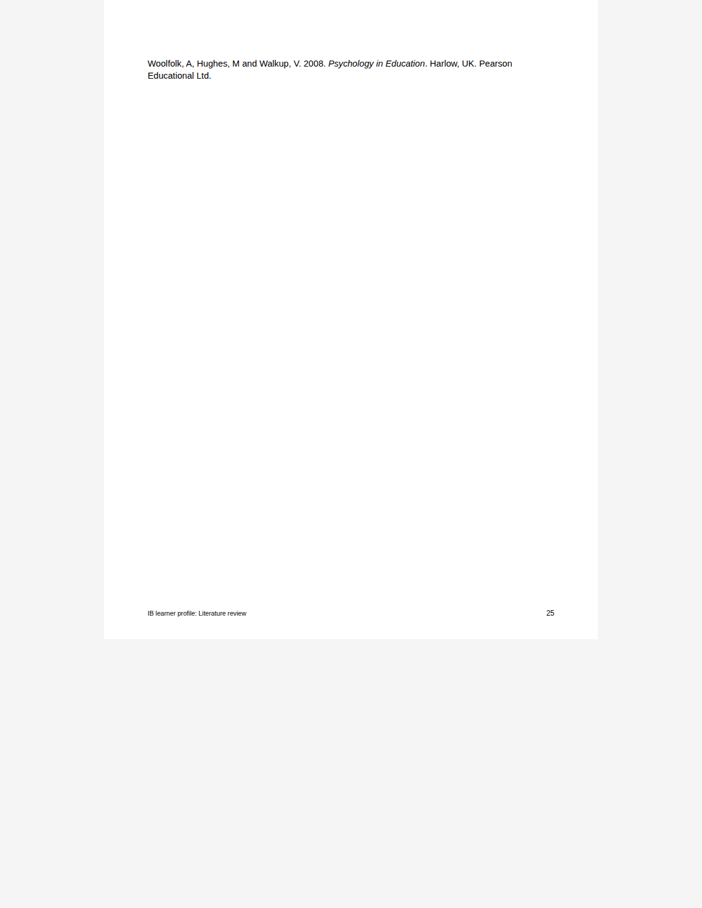Woolfolk, A, Hughes, M and Walkup, V. 2008. Psychology in Education. Harlow, UK. Pearson Educational Ltd.
IB learner profile: Literature review 25